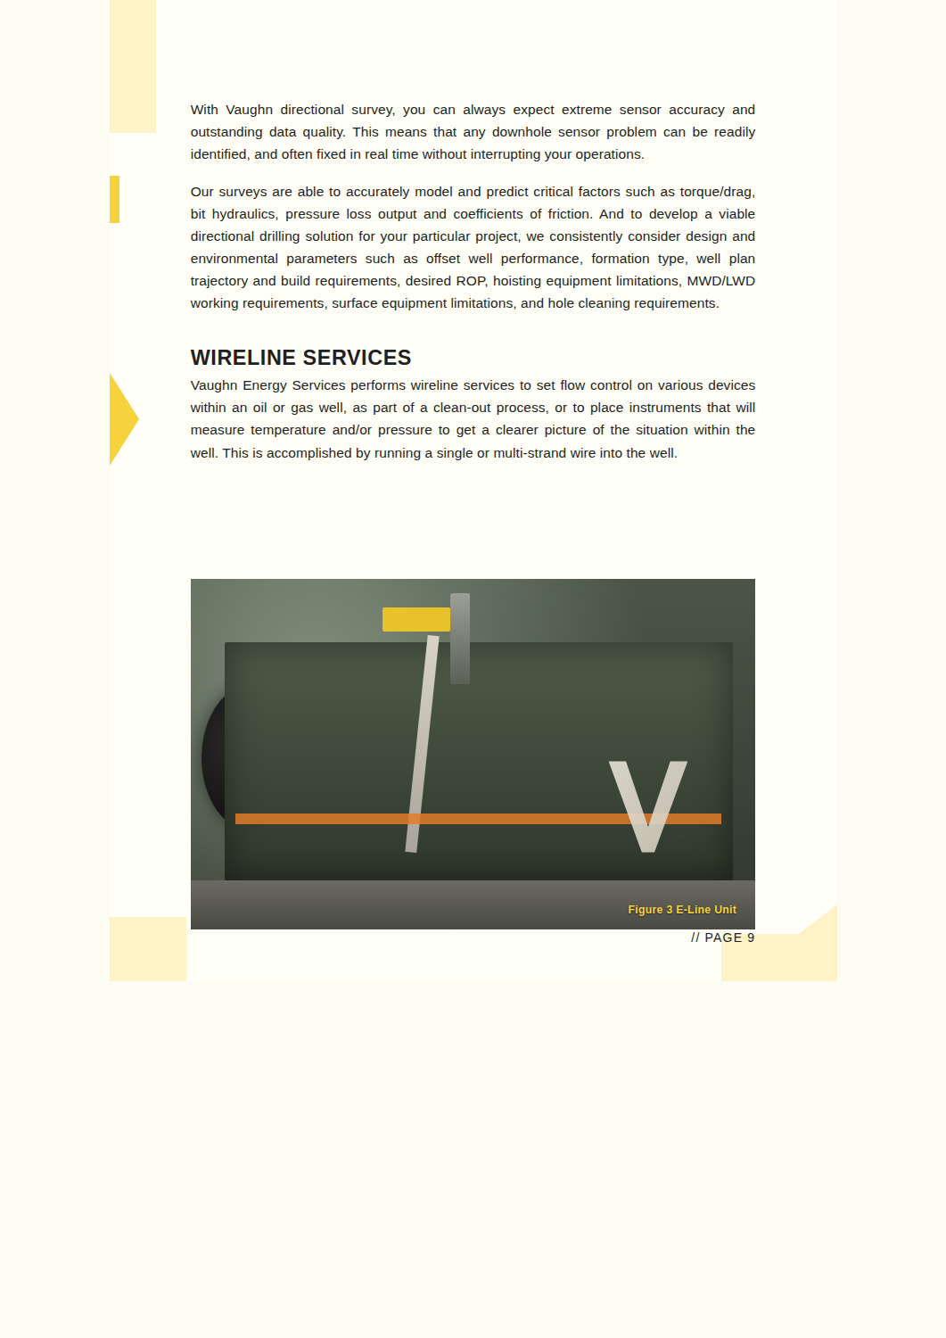With Vaughn directional survey, you can always expect extreme sensor accuracy and outstanding data quality. This means that any downhole sensor problem can be readily identified, and often fixed in real time without interrupting your operations.
Our surveys are able to accurately model and predict critical factors such as torque/drag, bit hydraulics, pressure loss output and coefficients of friction. And to develop a viable directional drilling solution for your particular project, we consistently consider design and environmental parameters such as offset well performance, formation type, well plan trajectory and build requirements, desired ROP, hoisting equipment limitations, MWD/LWD working requirements, surface equipment limitations, and hole cleaning requirements.
WIRELINE SERVICES
Vaughn Energy Services performs wireline services to set flow control on various devices within an oil or gas well, as part of a clean-out process, or to place instruments that will measure temperature and/or pressure to get a clearer picture of the situation within the well. This is accomplished by running a single or multi-strand wire into the well.
Figure 3 E-Line Unit
// PAGE 9